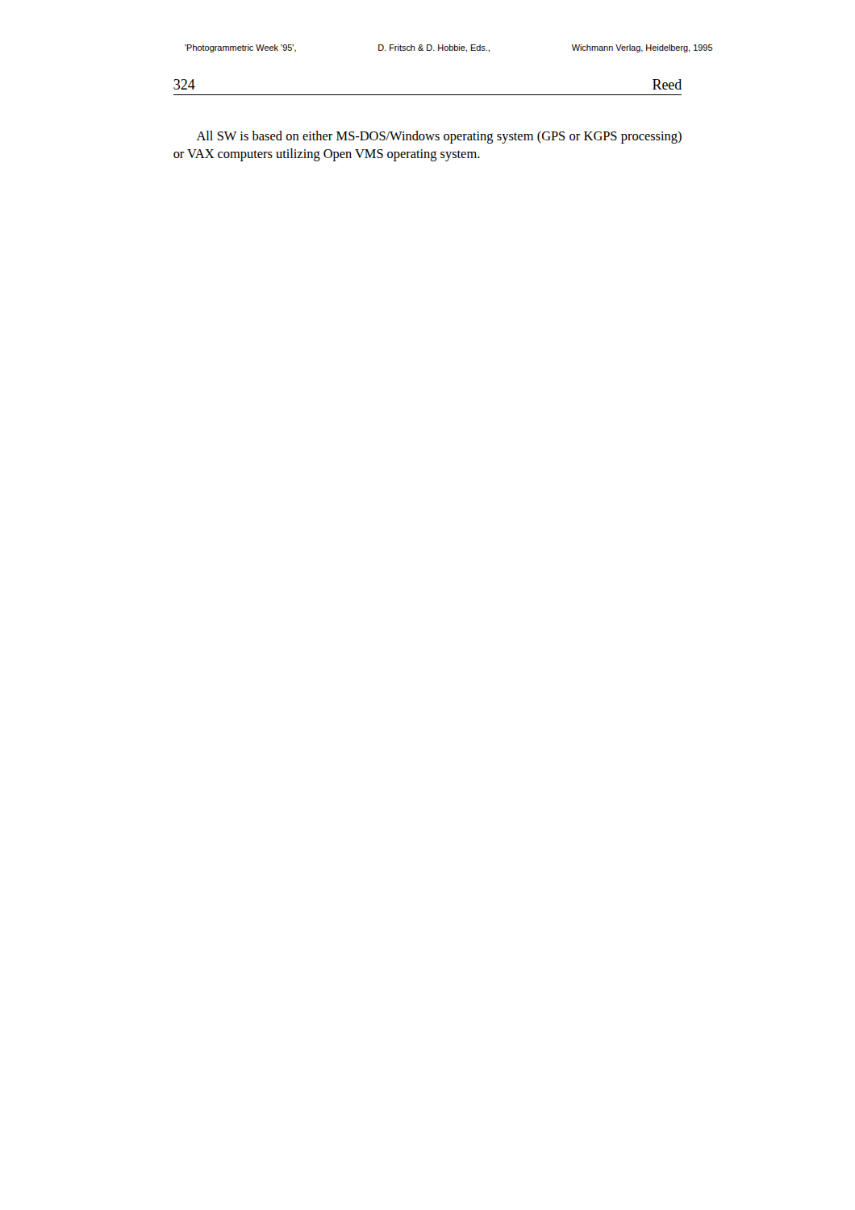'Photogrammetric Week '95', D. Fritsch & D. Hobbie, Eds., Wichmann Verlag, Heidelberg, 1995
324 Reed
All SW is based on either MS-DOS/Windows operating system (GPS or KGPS processing) or VAX computers utilizing Open VMS operating system.